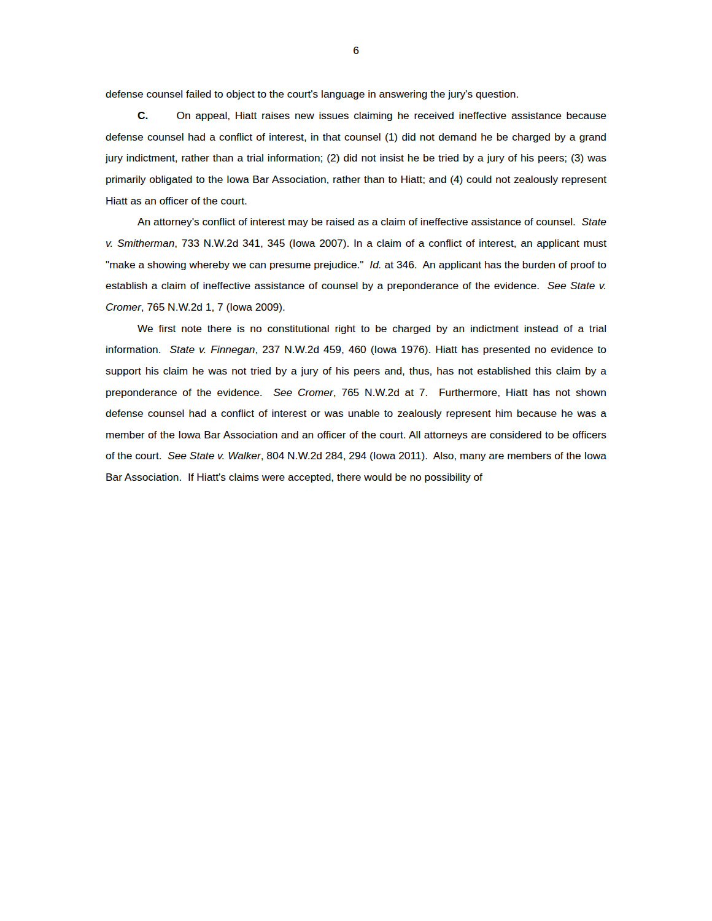6
defense counsel failed to object to the court's language in answering the jury's question.
C. On appeal, Hiatt raises new issues claiming he received ineffective assistance because defense counsel had a conflict of interest, in that counsel (1) did not demand he be charged by a grand jury indictment, rather than a trial information; (2) did not insist he be tried by a jury of his peers; (3) was primarily obligated to the Iowa Bar Association, rather than to Hiatt; and (4) could not zealously represent Hiatt as an officer of the court.
An attorney's conflict of interest may be raised as a claim of ineffective assistance of counsel. State v. Smitherman, 733 N.W.2d 341, 345 (Iowa 2007). In a claim of a conflict of interest, an applicant must "make a showing whereby we can presume prejudice." Id. at 346. An applicant has the burden of proof to establish a claim of ineffective assistance of counsel by a preponderance of the evidence. See State v. Cromer, 765 N.W.2d 1, 7 (Iowa 2009).
We first note there is no constitutional right to be charged by an indictment instead of a trial information. State v. Finnegan, 237 N.W.2d 459, 460 (Iowa 1976). Hiatt has presented no evidence to support his claim he was not tried by a jury of his peers and, thus, has not established this claim by a preponderance of the evidence. See Cromer, 765 N.W.2d at 7. Furthermore, Hiatt has not shown defense counsel had a conflict of interest or was unable to zealously represent him because he was a member of the Iowa Bar Association and an officer of the court. All attorneys are considered to be officers of the court. See State v. Walker, 804 N.W.2d 284, 294 (Iowa 2011). Also, many are members of the Iowa Bar Association. If Hiatt's claims were accepted, there would be no possibility of